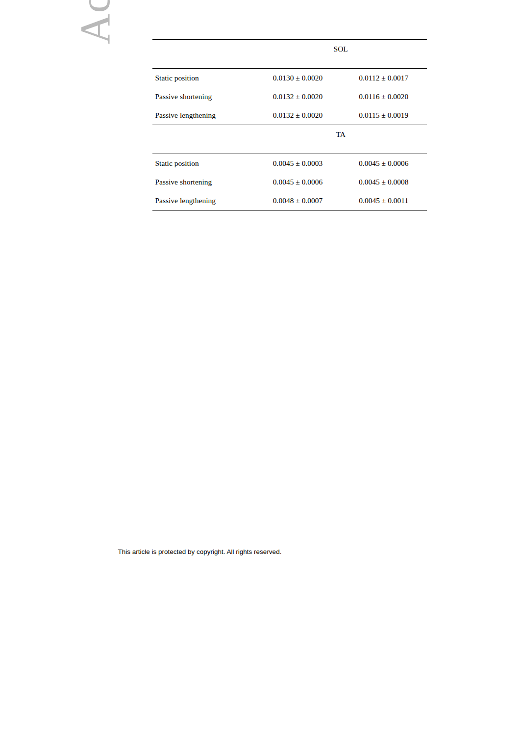Accepted Article
| | SOL |
| Static position | 0.0130 ± 0.0020 | 0.0112 ± 0.0017 |
| Passive shortening | 0.0132 ± 0.0020 | 0.0116 ± 0.0020 |
| Passive lengthening | 0.0132 ± 0.0020 | 0.0115 ± 0.0019 |
| | TA |
| Static position | 0.0045 ± 0.0003 | 0.0045 ± 0.0006 |
| Passive shortening | 0.0045 ± 0.0006 | 0.0045 ± 0.0008 |
| Passive lengthening | 0.0048 ± 0.0007 | 0.0045 ± 0.0011 |
This article is protected by copyright. All rights reserved.